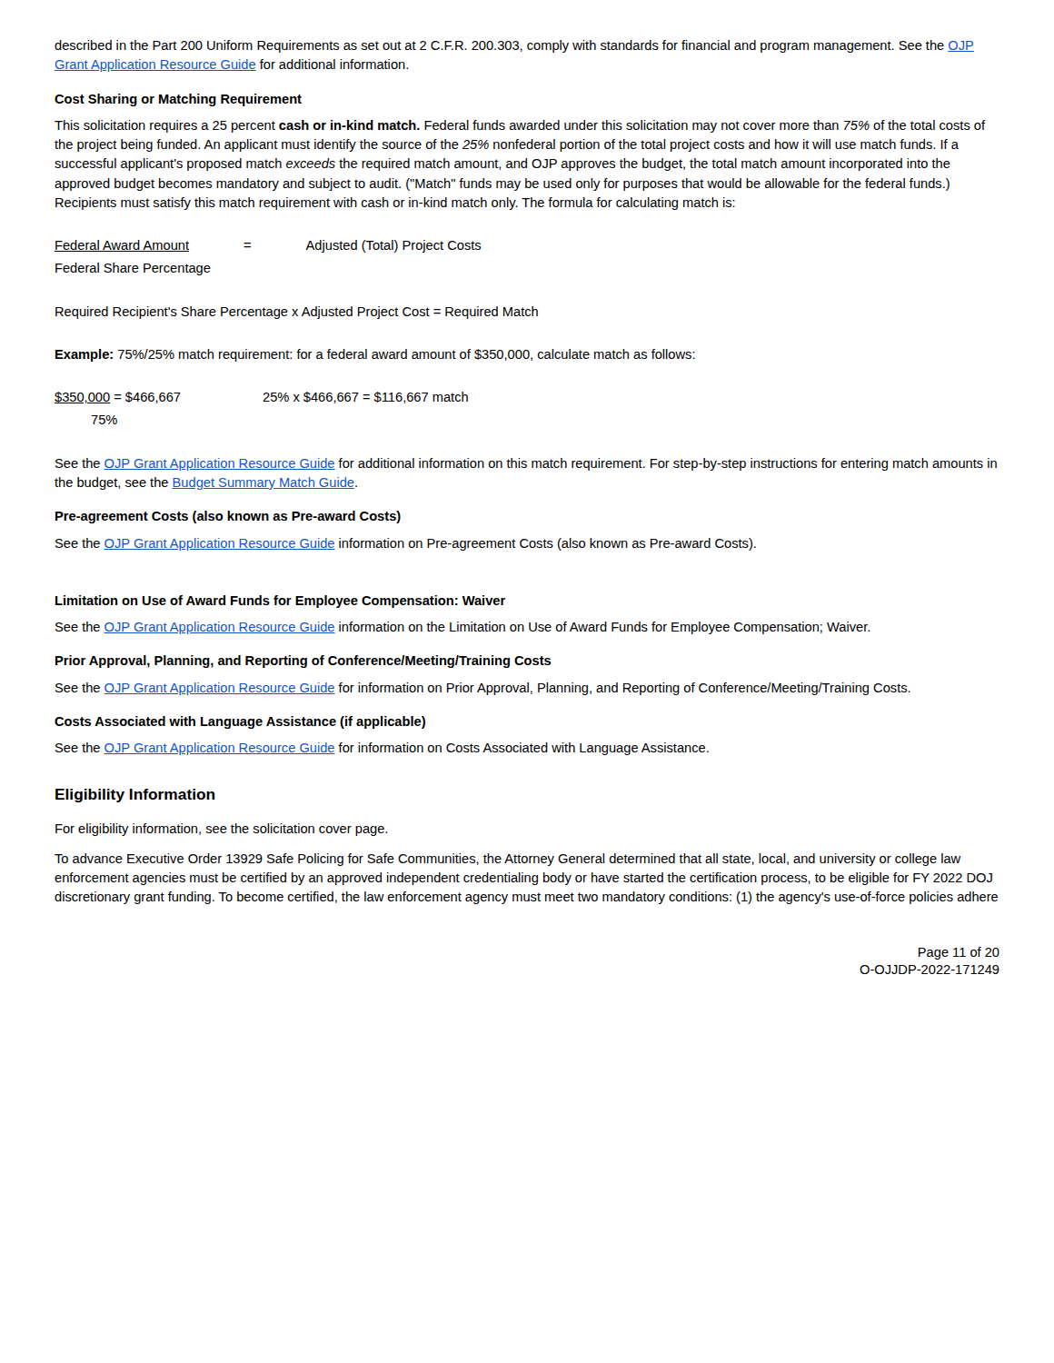described in the Part 200 Uniform Requirements as set out at 2 C.F.R. 200.303, comply with standards for financial and program management. See the OJP Grant Application Resource Guide for additional information.
Cost Sharing or Matching Requirement
This solicitation requires a 25 percent cash or in-kind match. Federal funds awarded under this solicitation may not cover more than 75% of the total costs of the project being funded. An applicant must identify the source of the 25% nonfederal portion of the total project costs and how it will use match funds. If a successful applicant's proposed match exceeds the required match amount, and OJP approves the budget, the total match amount incorporated into the approved budget becomes mandatory and subject to audit. ("Match" funds may be used only for purposes that would be allowable for the federal funds.) Recipients must satisfy this match requirement with cash or in-kind match only. The formula for calculating match is:
Federal Award Amount = Adjusted (Total) Project Costs
Federal Share Percentage
Required Recipient's Share Percentage x Adjusted Project Cost = Required Match
Example: 75%/25% match requirement: for a federal award amount of $350,000, calculate match as follows:
$350,000 = $466,667 25% x $466,667 = $116,667 match
75%
See the OJP Grant Application Resource Guide for additional information on this match requirement. For step-by-step instructions for entering match amounts in the budget, see the Budget Summary Match Guide.
Pre-agreement Costs (also known as Pre-award Costs)
See the OJP Grant Application Resource Guide information on Pre-agreement Costs (also known as Pre-award Costs).
Limitation on Use of Award Funds for Employee Compensation: Waiver
See the OJP Grant Application Resource Guide information on the Limitation on Use of Award Funds for Employee Compensation; Waiver.
Prior Approval, Planning, and Reporting of Conference/Meeting/Training Costs
See the OJP Grant Application Resource Guide for information on Prior Approval, Planning, and Reporting of Conference/Meeting/Training Costs.
Costs Associated with Language Assistance (if applicable)
See the OJP Grant Application Resource Guide for information on Costs Associated with Language Assistance.
Eligibility Information
For eligibility information, see the solicitation cover page.
To advance Executive Order 13929 Safe Policing for Safe Communities, the Attorney General determined that all state, local, and university or college law enforcement agencies must be certified by an approved independent credentialing body or have started the certification process, to be eligible for FY 2022 DOJ discretionary grant funding. To become certified, the law enforcement agency must meet two mandatory conditions: (1) the agency's use-of-force policies adhere
Page 11 of 20
O-OJJDP-2022-171249